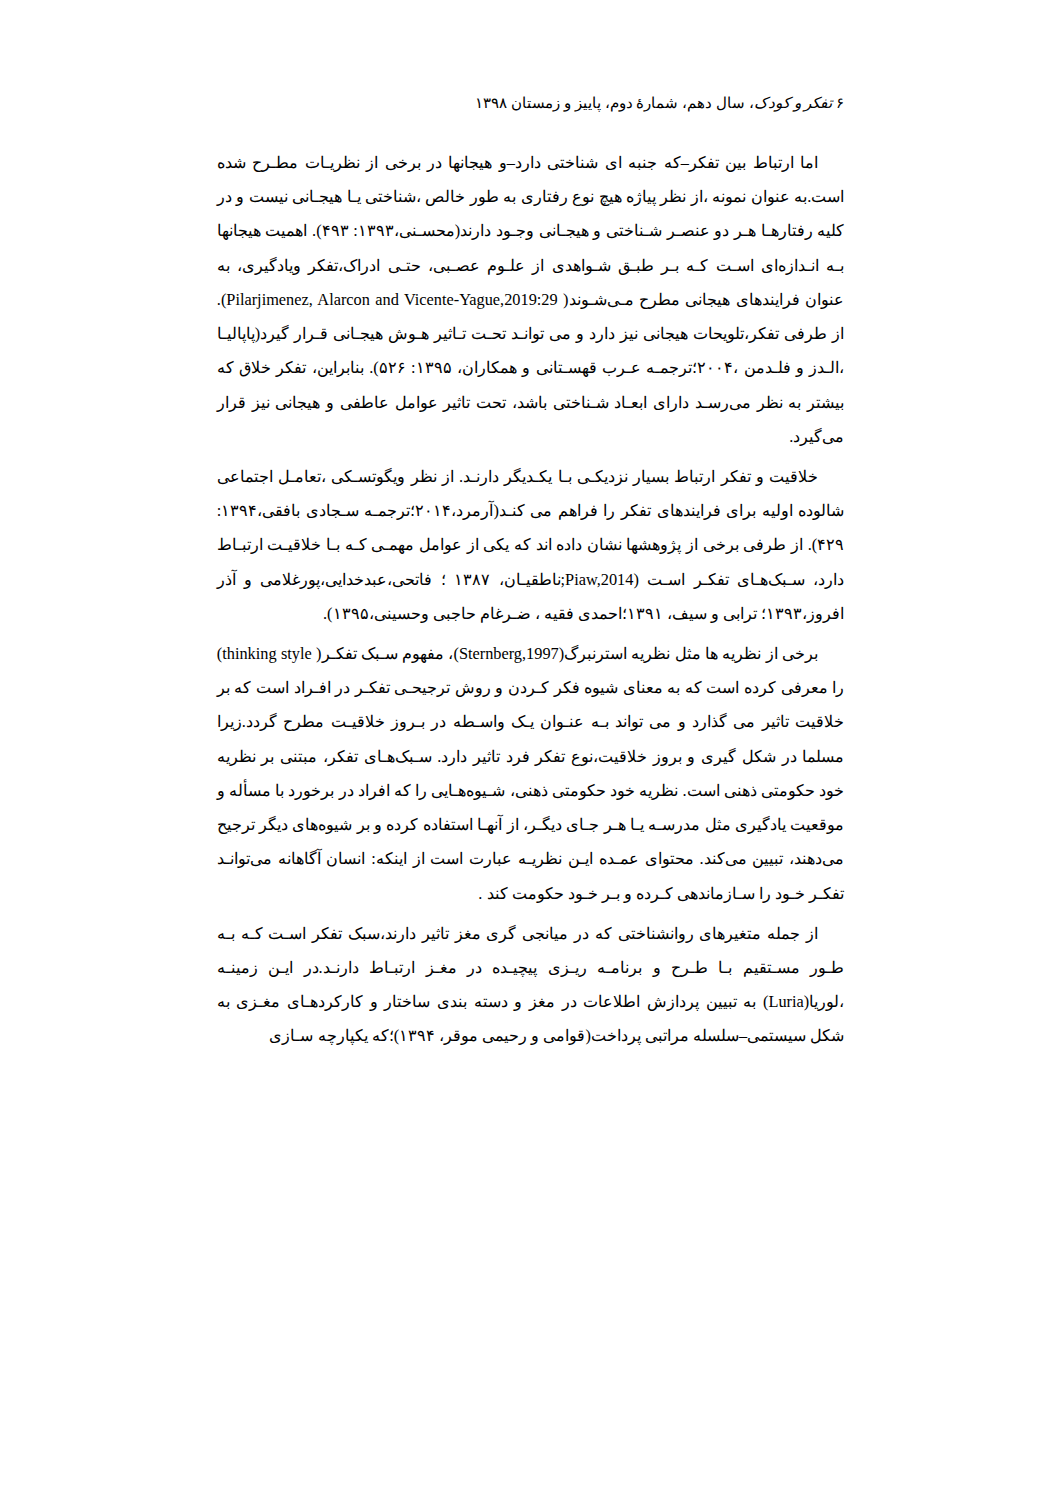۶ تفکر و کودک، سال دهم، شمارهٔ دوم، پاییز و زمستان ۱۳۹۸
اما ارتباط بین تفکر–که جنبه ای شناختی دارد–و هیجانها در برخی از نظریـات مطـرح شده است.به عنوان نمونه ،از نظر پیاژه هیچ نوع رفتاری به طور خالص ،شناختی یـا هیجـانی نیست و در کلیه رفتارهـا هـر دو عنصـر شـناختی و هیجـانی وجـود دارند(محسـنی،۱۳۹۳: ۴۹۳). اهمیت هیجانها بـه انـدازه‌ای اسـت کـه بـر طبـق شـواهدی از علـوم عصـبی، حتـی ادراک،تفکر ویادگیری، به عنوان فرایندهای هیجانی مطرح مـی‌شـوند( Pilarjimenez, Alarcon and Vicente-Yague,2019:29). از طرفی تفکر،تلویحات هیجانی نیز دارد و می توانـد تحـت تـاثیر هـوش هیجـانی قـرار گیرد(پاپالیـا ،الـدز و فلـدمن ،۲۰۰۴؛ترجمـه عـرب قهسـتانی و همکاران، ۱۳۹۵: ۵۲۶). بنابراین، تفکر خلاق که بیشتر به نظر می‌رسـد دارای ابعـاد شـناختی باشد، تحت تاثیر عوامل عاطفی و هیجانی نیز قرار می‌گیرد.
خلاقیت و تفکر ارتباط بسیار نزدیکـی بـا یکـدیگر دارنـد. از نظر ویگوتسـکی ،تعامـل اجتماعی شالوده اولیه برای فرایندهای تفکر را فراهم می کنـد(آرمرد،۲۰۱۴؛ترجمـه سـجادی بافقی،۱۳۹۴: ۴۲۹). از طرفی برخی از پژوهشها نشان داده اند که یکی از عوامل مهمـی کـه بـا خلاقیـت ارتبـاط دارد، سـبک‌هـای تفکـر اسـت (Piaw,2014;ناطقیـان، ۱۳۸۷ ؛ فاتحی،عبدخدایی،پورغلامی و آذر افروز،۱۳۹۳؛ ترابی و سیف، ۱۳۹۱؛احمدی فقیه ، ضـرغام حاجبی وحسینی،۱۳۹۵).
برخی از نظریه ها مثل نظریه استرنبرگ(Sternberg,1997)، مفهوم سـبک تفکـر( thinking style) را معرفی کرده است که به معنای شیوه فکر کـردن و روش ترجیحـی تفکـر در افـراد است که بر خلاقیت تاثیر می گذارد و می تواند بـه عنـوان یـک واسـطه در بـروز خلاقیـت مطرح گردد.زیرا مسلما در شکل گیری و بروز خلاقیت،نوع تفکر فرد تاثیر دارد. سـبک‌هـای تفکر، مبتنی بر نظریه خود حکومتی ذهنی است. نظریه خود حکومتی ذهنی، شـیوه‌هـایی را که افراد در برخورد با مسأله و موقعیت یادگیری مثل مدرسـه یـا هـر جـای دیگـر، از آنهـا استفاده کرده و بر شیوه‌های دیگر ترجیح می‌دهند، تبیین می‌کند. محتوای عمـده ایـن نظریـه عبارت است از اینکه: انسان آگاهانه می‌توانـد تفکـر خـود را سـازماندهی کـرده و بـر خـود حکومت کند .
از جمله متغیرهای روانشناختی که در میانجی گری مغز تاثیر دارند،سبک تفکر اسـت کـه بـه طـور مسـتقیم بـا طـرح و برنامـه ریـزی پیچیـده در مغـز ارتبـاط دارنـد.در ایـن زمینـه ،لوریا(Luria) به تبیین پردازش اطلاعات در مغز و دسته بندی ساختار و کارکردهـای مغـزی به شکل سیستمی–سلسله مراتبی پرداخت(قوامی و رحیمی موقر، ۱۳۹۴)؛که یکپارچه سـازی